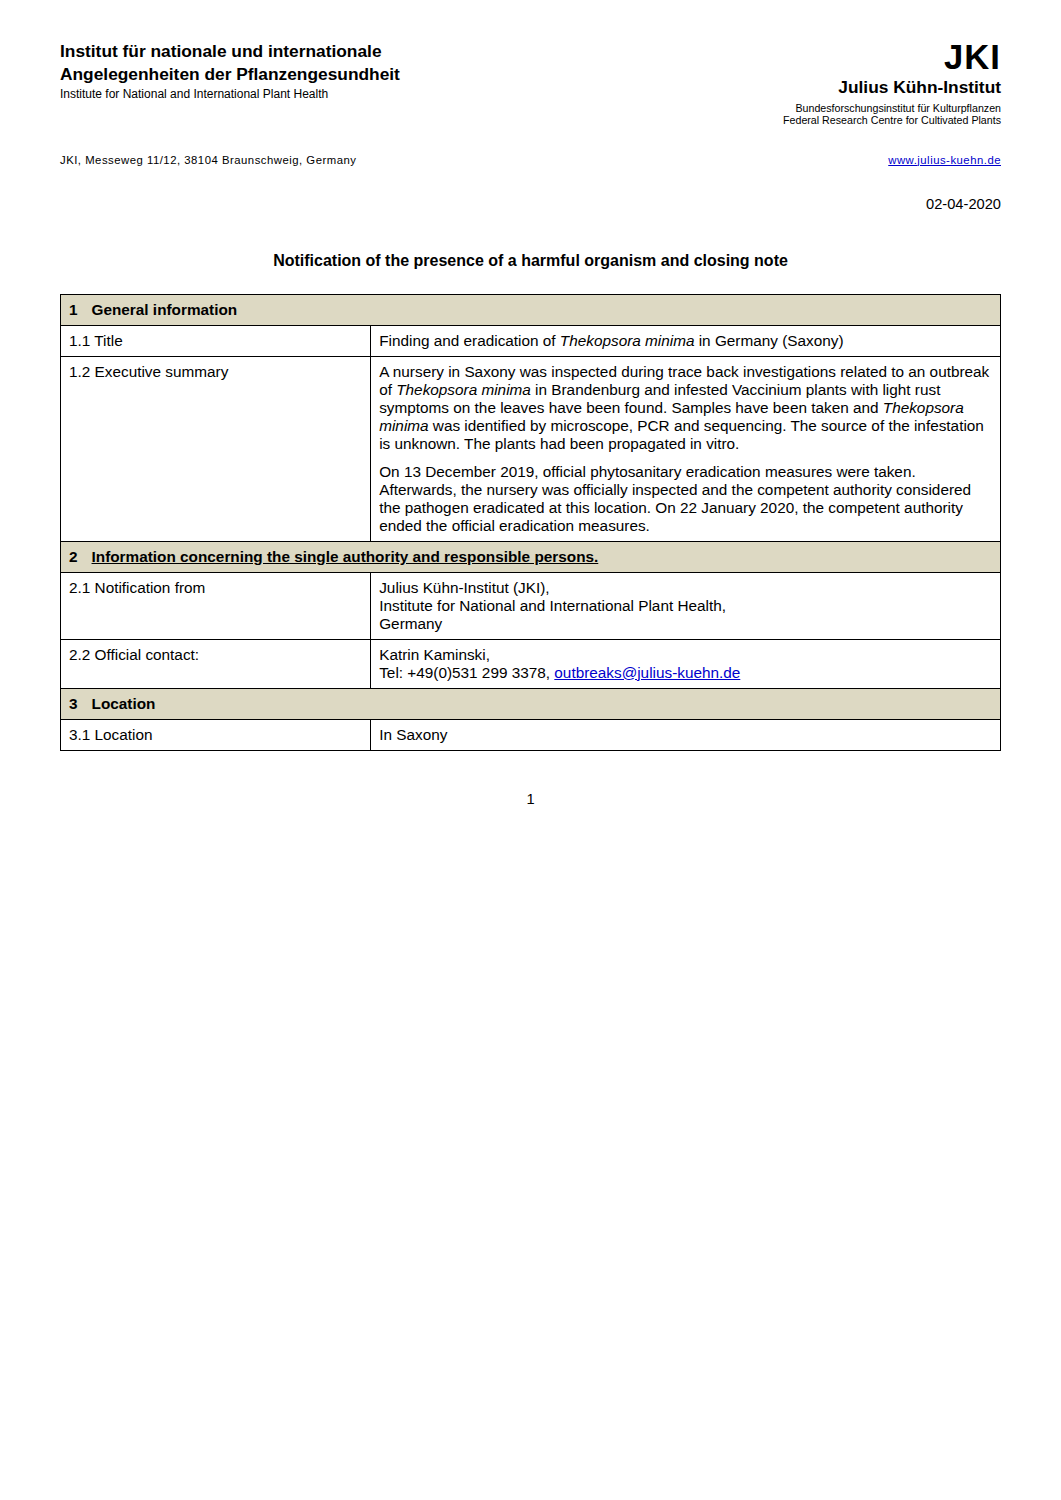Institut für nationale und internationale
Angelegenheiten der Pflanzengesundheit
Institute for National and International Plant Health
JKI
Julius Kühn-Institut
Bundesforschungsinstitut für Kulturpflanzen
Federal Research Centre for Cultivated Plants
JKI, Messeweg 11/12, 38104 Braunschweig, Germany www.julius-kuehn.de
02-04-2020
Notification of the presence of a harmful organism and closing note
| 1 General information |
| 1.1 Title | Finding and eradication of Thekopsora minima in Germany (Saxony) |
| 1.2 Executive summary | A nursery in Saxony was inspected during trace back investigations related to an outbreak of Thekopsora minima in Brandenburg and infested Vaccinium plants with light rust symptoms on the leaves have been found. Samples have been taken and Thekopsora minima was identified by microscope, PCR and sequencing. The source of the infestation is unknown. The plants had been propagated in vitro. On 13 December 2019, official phytosanitary eradication measures were taken. Afterwards, the nursery was officially inspected and the competent authority considered the pathogen eradicated at this location. On 22 January 2020, the competent authority ended the official eradication measures. |
| 2 Information concerning the single authority and responsible persons. |
| 2.1 Notification from | Julius Kühn-Institut (JKI), Institute for National and International Plant Health, Germany |
| 2.2 Official contact: | Katrin Kaminski, Tel: +49(0)531 299 3378, outbreaks@julius-kuehn.de |
| 3 Location |
| 3.1 Location | In Saxony |
1